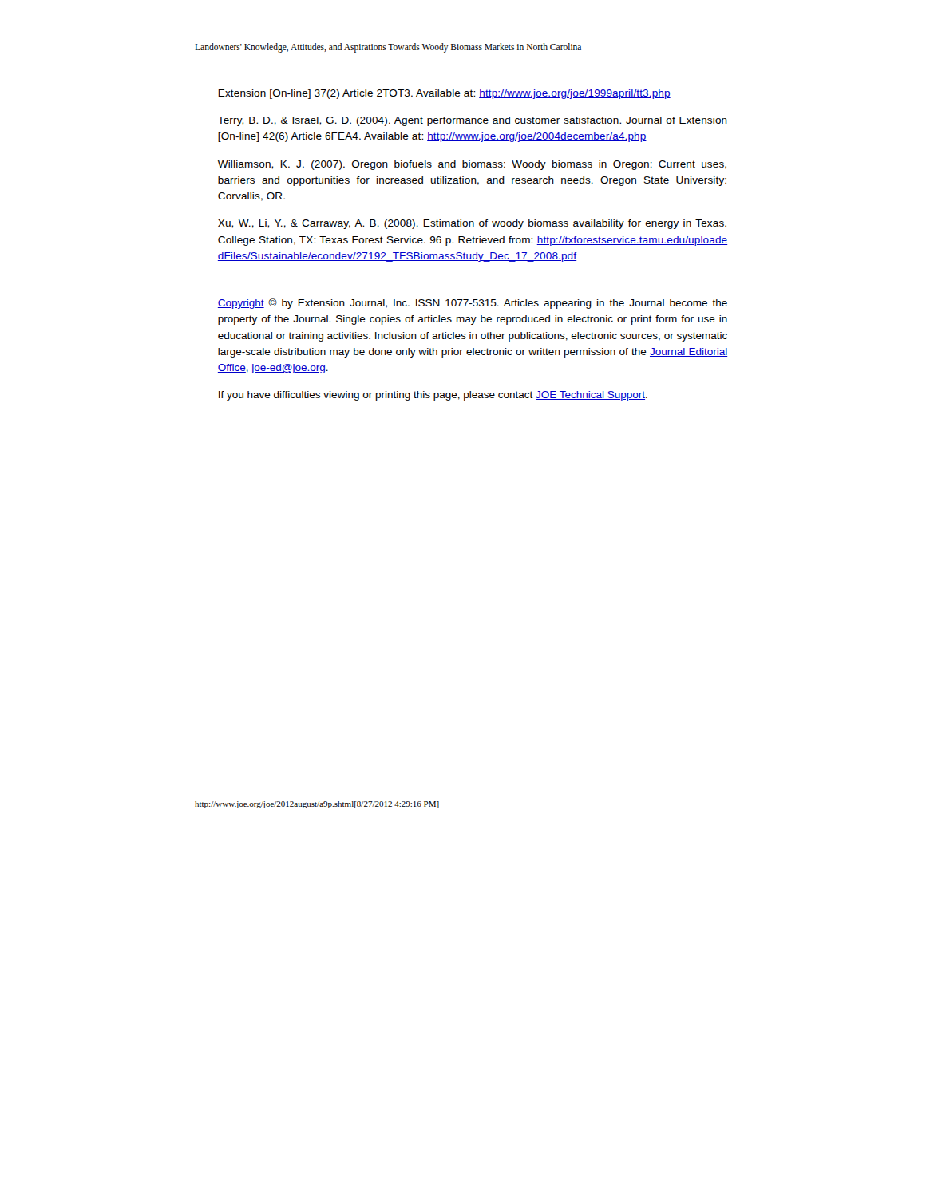Landowners' Knowledge, Attitudes, and Aspirations Towards Woody Biomass Markets in North Carolina
Extension [On-line] 37(2) Article 2TOT3. Available at: http://www.joe.org/joe/1999april/tt3.php
Terry, B. D., & Israel, G. D. (2004). Agent performance and customer satisfaction. Journal of Extension [On-line] 42(6) Article 6FEA4. Available at: http://www.joe.org/joe/2004december/a4.php
Williamson, K. J. (2007). Oregon biofuels and biomass: Woody biomass in Oregon: Current uses, barriers and opportunities for increased utilization, and research needs. Oregon State University: Corvallis, OR.
Xu, W., Li, Y., & Carraway, A. B. (2008). Estimation of woody biomass availability for energy in Texas. College Station, TX: Texas Forest Service. 96 p. Retrieved from: http://txforestservice.tamu.edu/uploadedFiles/Sustainable/econdev/27192_TFSBiomassStudy_Dec_17_2008.pdf
Copyright © by Extension Journal, Inc. ISSN 1077-5315. Articles appearing in the Journal become the property of the Journal. Single copies of articles may be reproduced in electronic or print form for use in educational or training activities. Inclusion of articles in other publications, electronic sources, or systematic large-scale distribution may be done only with prior electronic or written permission of the Journal Editorial Office, joe-ed@joe.org.
If you have difficulties viewing or printing this page, please contact JOE Technical Support.
http://www.joe.org/joe/2012august/a9p.shtml[8/27/2012 4:29:16 PM]